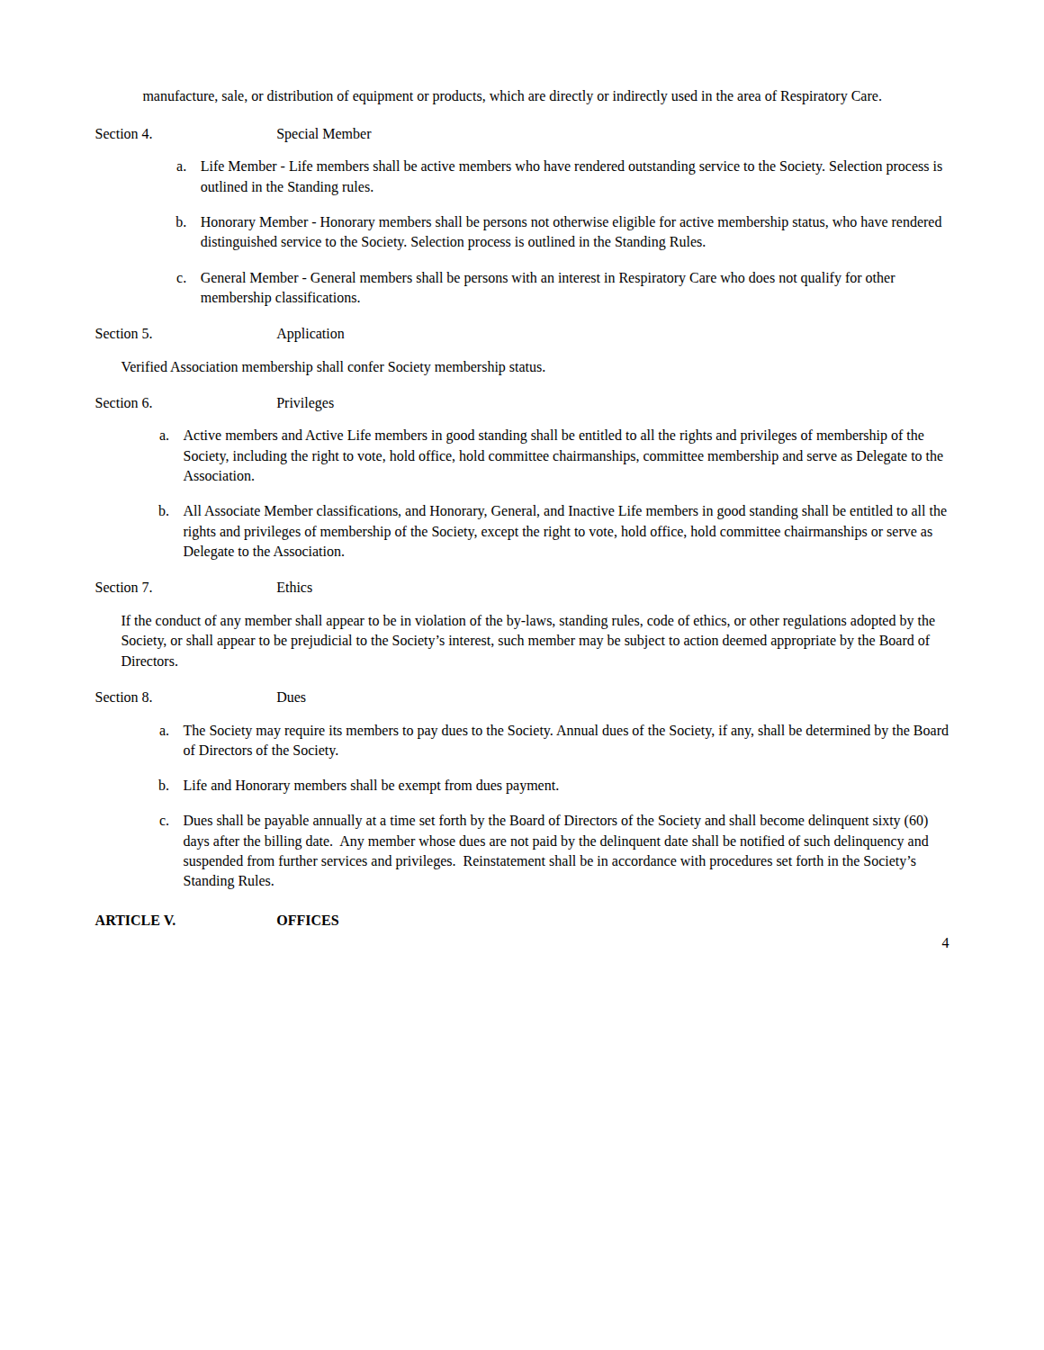manufacture, sale, or distribution of equipment or products, which are directly or indirectly used in the area of Respiratory Care.
Section 4. Special Member
Life Member - Life members shall be active members who have rendered outstanding service to the Society. Selection process is outlined in the Standing rules.
Honorary Member - Honorary members shall be persons not otherwise eligible for active membership status, who have rendered distinguished service to the Society. Selection process is outlined in the Standing Rules.
General Member - General members shall be persons with an interest in Respiratory Care who does not qualify for other membership classifications.
Section 5. Application
Verified Association membership shall confer Society membership status.
Section 6. Privileges
Active members and Active Life members in good standing shall be entitled to all the rights and privileges of membership of the Society, including the right to vote, hold office, hold committee chairmanships, committee membership and serve as Delegate to the Association.
All Associate Member classifications, and Honorary, General, and Inactive Life members in good standing shall be entitled to all the rights and privileges of membership of the Society, except the right to vote, hold office, hold committee chairmanships or serve as Delegate to the Association.
Section 7. Ethics
If the conduct of any member shall appear to be in violation of the by-laws, standing rules, code of ethics, or other regulations adopted by the Society, or shall appear to be prejudicial to the Society’s interest, such member may be subject to action deemed appropriate by the Board of Directors.
Section 8. Dues
The Society may require its members to pay dues to the Society. Annual dues of the Society, if any, shall be determined by the Board of Directors of the Society.
Life and Honorary members shall be exempt from dues payment.
Dues shall be payable annually at a time set forth by the Board of Directors of the Society and shall become delinquent sixty (60) days after the billing date. Any member whose dues are not paid by the delinquent date shall be notified of such delinquency and suspended from further services and privileges. Reinstatement shall be in accordance with procedures set forth in the Society’s Standing Rules.
ARTICLE V. OFFICES
4